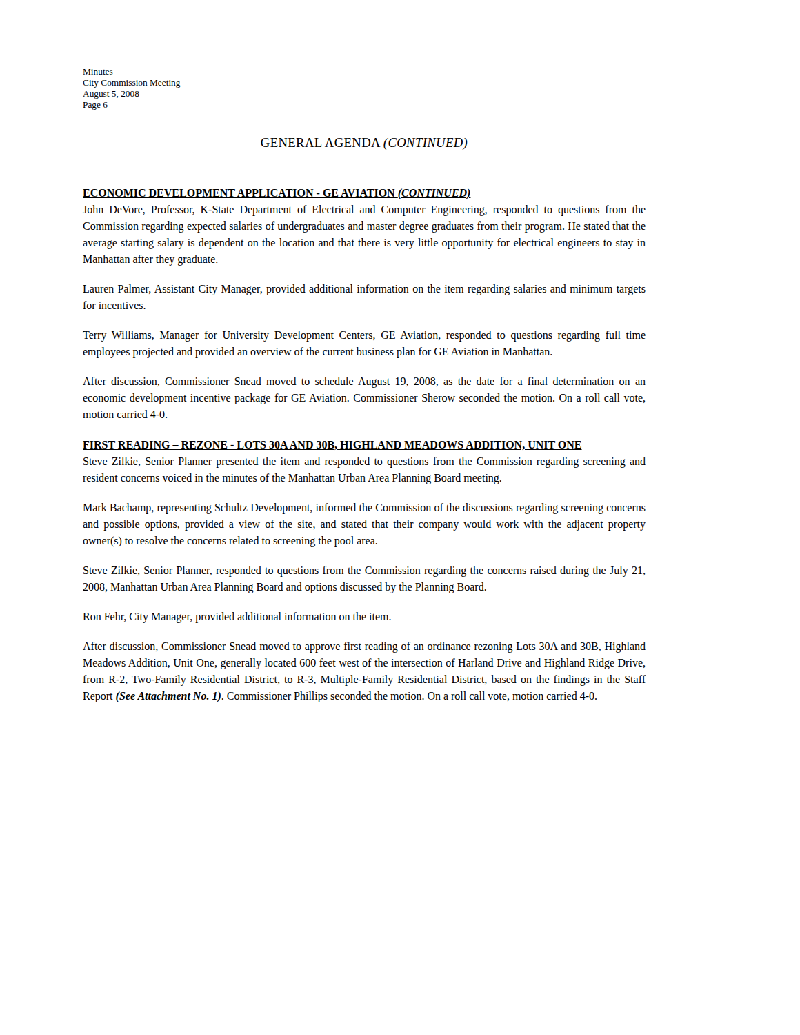Minutes
City Commission Meeting
August 5, 2008
Page 6
GENERAL AGENDA (CONTINUED)
ECONOMIC DEVELOPMENT APPLICATION - GE AVIATION (CONTINUED)
John DeVore, Professor, K-State Department of Electrical and Computer Engineering, responded to questions from the Commission regarding expected salaries of undergraduates and master degree graduates from their program. He stated that the average starting salary is dependent on the location and that there is very little opportunity for electrical engineers to stay in Manhattan after they graduate.
Lauren Palmer, Assistant City Manager, provided additional information on the item regarding salaries and minimum targets for incentives.
Terry Williams, Manager for University Development Centers, GE Aviation, responded to questions regarding full time employees projected and provided an overview of the current business plan for GE Aviation in Manhattan.
After discussion, Commissioner Snead moved to schedule August 19, 2008, as the date for a final determination on an economic development incentive package for GE Aviation. Commissioner Sherow seconded the motion. On a roll call vote, motion carried 4-0.
FIRST READING – REZONE - LOTS 30A AND 30B, HIGHLAND MEADOWS ADDITION, UNIT ONE
Steve Zilkie, Senior Planner presented the item and responded to questions from the Commission regarding screening and resident concerns voiced in the minutes of the Manhattan Urban Area Planning Board meeting.
Mark Bachamp, representing Schultz Development, informed the Commission of the discussions regarding screening concerns and possible options, provided a view of the site, and stated that their company would work with the adjacent property owner(s) to resolve the concerns related to screening the pool area.
Steve Zilkie, Senior Planner, responded to questions from the Commission regarding the concerns raised during the July 21, 2008, Manhattan Urban Area Planning Board and options discussed by the Planning Board.
Ron Fehr, City Manager, provided additional information on the item.
After discussion, Commissioner Snead moved to approve first reading of an ordinance rezoning Lots 30A and 30B, Highland Meadows Addition, Unit One, generally located 600 feet west of the intersection of Harland Drive and Highland Ridge Drive, from R-2, Two-Family Residential District, to R-3, Multiple-Family Residential District, based on the findings in the Staff Report (See Attachment No. 1). Commissioner Phillips seconded the motion. On a roll call vote, motion carried 4-0.